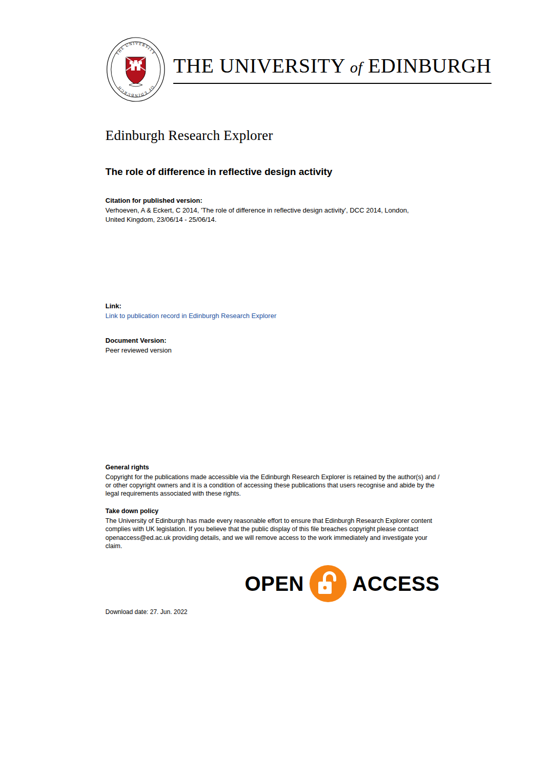THE UNIVERSITY OF EDINBURGH
THE UNIVERSITY of EDINBURGH
Edinburgh Research Explorer
The role of difference in reflective design activity
Citation for published version:
Verhoeven, A & Eckert, C 2014, 'The role of difference in reflective design activity', DCC 2014, London,
United Kingdom, 23/06/14 - 25/06/14.
Link:
Link to publication record in Edinburgh Research Explorer
Document Version:
Peer reviewed version
General rights
Copyright for the publications made accessible via the Edinburgh Research Explorer is retained by the author(s) and / or other copyright owners and it is a condition of accessing these publications that users recognise and abide by the legal requirements associated with these rights.
Take down policy
The University of Edinburgh has made every reasonable effort to ensure that Edinburgh Research Explorer content complies with UK legislation. If you believe that the public display of this file breaches copyright please contact openaccess@ed.ac.uk providing details, and we will remove access to the work immediately and investigate your claim.
OPEN ACCESS
Download date: 27. Jun. 2022